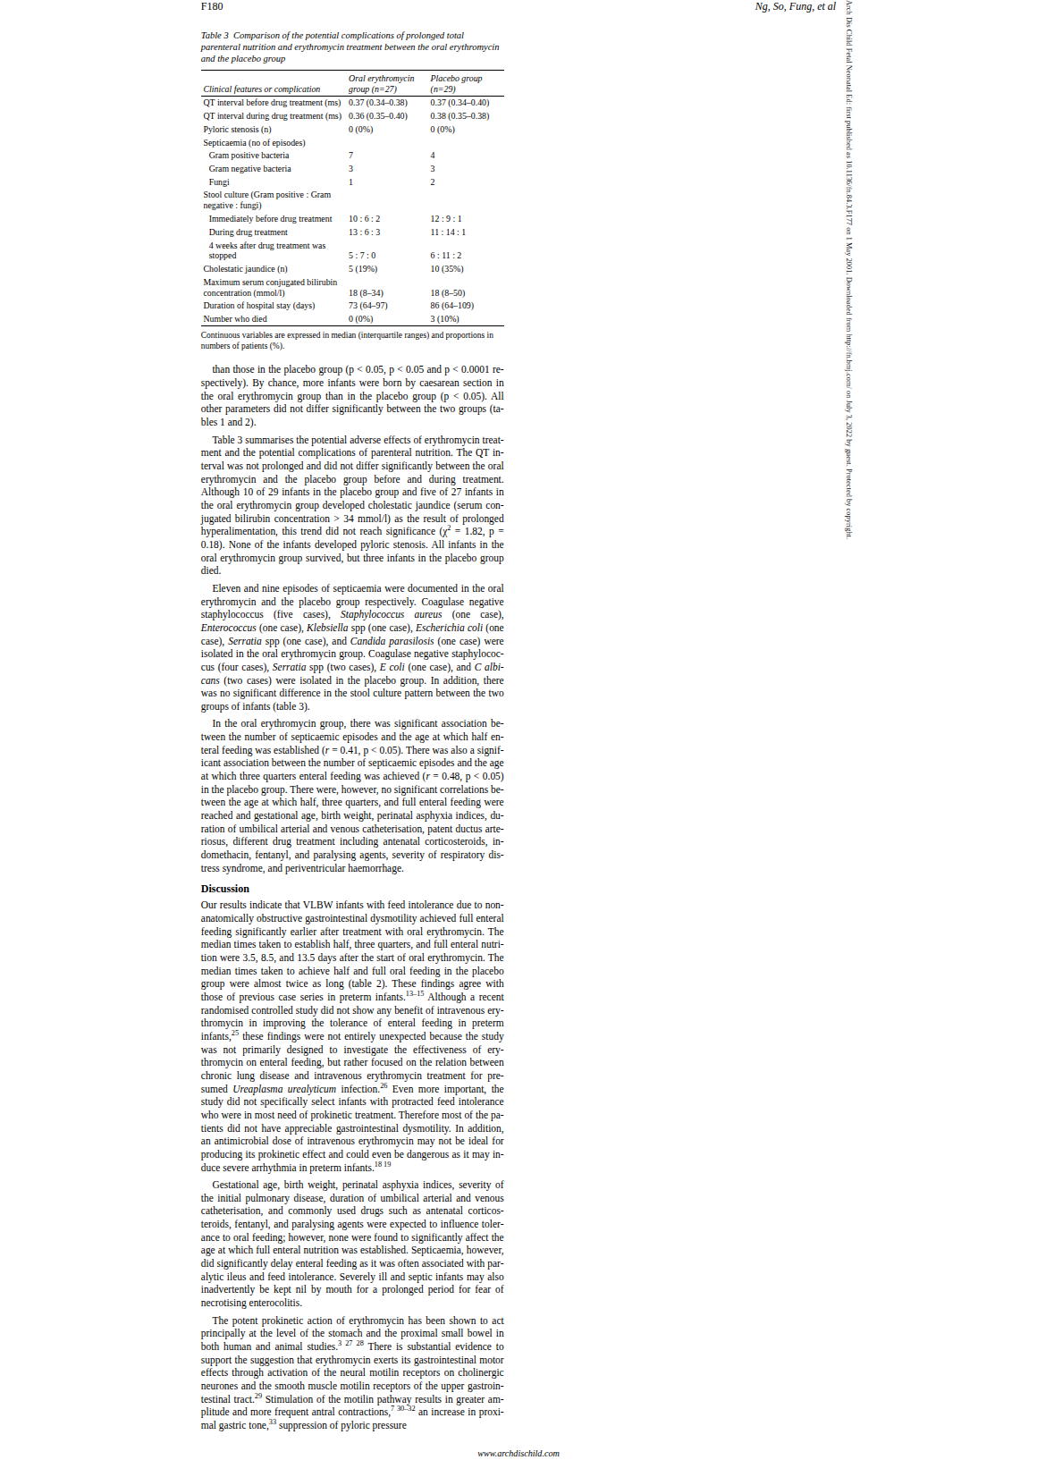F180
Ng, So, Fung, et al
Table 3 Comparison of the potential complications of prolonged total parenteral nutrition and erythromycin treatment between the oral erythromycin and the placebo group
| Clinical features or complication | Oral erythromycin group (n=27) | Placebo group (n=29) |
| --- | --- | --- |
| QT interval before drug treatment (ms) | 0.37 (0.34–0.38) | 0.37 (0.34–0.40) |
| QT interval during drug treatment (ms) | 0.36 (0.35–0.40) | 0.38 (0.35–0.38) |
| Pyloric stenosis (n) | 0 (0%) | 0 (0%) |
| Septicaemia (no of episodes) | | |
| Gram positive bacteria | 7 | 4 |
| Gram negative bacteria | 3 | 3 |
| Fungi | 1 | 2 |
| Stool culture (Gram positive : Gram negative : fungi) | | |
| Immediately before drug treatment | 10 : 6 : 2 | 12 : 9 : 1 |
| During drug treatment | 13 : 6 : 3 | 11 : 14 : 1 |
| 4 weeks after drug treatment was stopped | 5 : 7 : 0 | 6 : 11 : 2 |
| Cholestatic jaundice (n) | 5 (19%) | 10 (35%) |
| Maximum serum conjugated bilirubin concentration (mmol/l) | 18 (8–34) | 18 (8–50) |
| Duration of hospital stay (days) | 73 (64–97) | 86 (64–109) |
| Number who died | 0 (0%) | 3 (10%) |
Continuous variables are expressed in median (interquartile ranges) and proportions in numbers of patients (%).
than those in the placebo group (p < 0.05, p < 0.05 and p < 0.0001 respectively). By chance, more infants were born by caesarean section in the oral erythromycin group than in the placebo group (p < 0.05). All other parameters did not differ significantly between the two groups (tables 1 and 2).
Table 3 summarises the potential adverse effects of erythromycin treatment and the potential complications of parenteral nutrition. The QT interval was not prolonged and did not differ significantly between the oral erythromycin and the placebo group before and during treatment. Although 10 of 29 infants in the placebo group and five of 27 infants in the oral erythromycin group developed cholestatic jaundice (serum conjugated bilirubin concentration > 34 mmol/l) as the result of prolonged hyperalimentation, this trend did not reach significance (χ2 = 1.82, p = 0.18). None of the infants developed pyloric stenosis. All infants in the oral erythromycin group survived, but three infants in the placebo group died.
Eleven and nine episodes of septicaemia were documented in the oral erythromycin and the placebo group respectively. Coagulase negative staphylococcus (five cases), Staphylococcus aureus (one case), Enterococcus (one case), Klebsiella spp (one case), Escherichia coli (one case), Serratia spp (one case), and Candida parasilosis (one case) were isolated in the oral erythromycin group. Coagulase negative staphylococcus (four cases), Serratia spp (two cases), E coli (one case), and C albicans (two cases) were isolated in the placebo group. In addition, there was no significant difference in the stool culture pattern between the two groups of infants (table 3).
In the oral erythromycin group, there was significant association between the number of septicaemic episodes and the age at which half enteral feeding was established (r = 0.41, p < 0.05). There was also a significant association between the number of septicaemic episodes and the age at which three quarters enteral feeding was achieved (r = 0.48, p < 0.05) in the placebo group. There were, however, no significant correlations between the age at which half, three quarters, and full enteral feeding were reached and gestational age, birth weight, perinatal asphyxia indices, duration of umbilical arterial and venous catheterisation, patent ductus arteriosus, different drug treatment including antenatal corticosteroids, indomethacin, fentanyl, and paralysing agents, severity of respiratory distress syndrome, and periventricular haemorrhage.
Discussion
Our results indicate that VLBW infants with feed intolerance due to non-anatomically obstructive gastrointestinal dysmotility achieved full enteral feeding significantly earlier after treatment with oral erythromycin. The median times taken to establish half, three quarters, and full enteral nutrition were 3.5, 8.5, and 13.5 days after the start of oral erythromycin. The median times taken to achieve half and full oral feeding in the placebo group were almost twice as long (table 2). These findings agree with those of previous case series in preterm infants.13–15 Although a recent randomised controlled study did not show any benefit of intravenous erythromycin in improving the tolerance of enteral feeding in preterm infants,25 these findings were not entirely unexpected because the study was not primarily designed to investigate the effectiveness of erythromycin on enteral feeding, but rather focused on the relation between chronic lung disease and intravenous erythromycin treatment for presumed Ureaplasma urealyticum infection.26 Even more important, the study did not specifically select infants with protracted feed intolerance who were in most need of prokinetic treatment. Therefore most of the patients did not have appreciable gastrointestinal dysmotility. In addition, an antimicrobial dose of intravenous erythromycin may not be ideal for producing its prokinetic effect and could even be dangerous as it may induce severe arrhythmia in preterm infants.18 19
Gestational age, birth weight, perinatal asphyxia indices, severity of the initial pulmonary disease, duration of umbilical arterial and venous catheterisation, and commonly used drugs such as antenatal corticosteroids, fentanyl, and paralysing agents were expected to influence tolerance to oral feeding; however, none were found to significantly affect the age at which full enteral nutrition was established. Septicaemia, however, did significantly delay enteral feeding as it was often associated with paralytic ileus and feed intolerance. Severely ill and septic infants may also inadvertently be kept nil by mouth for a prolonged period for fear of necrotising enterocolitis.
The potent prokinetic action of erythromycin has been shown to act principally at the level of the stomach and the proximal small bowel in both human and animal studies.3 27 28 There is substantial evidence to support the suggestion that erythromycin exerts its gastrointestinal motor effects through activation of the neural motilin receptors on cholinergic neurones and the smooth muscle motilin receptors of the upper gastrointestinal tract.29 Stimulation of the motilin pathway results in greater amplitude and more frequent antral contractions,7 30–32 an increase in proximal gastric tone,33 suppression of pyloric pressure
www.archdischild.com
Arch Dis Child Fetal Neonatal Ed: first published as 10.1136/fn.84.3.F177 on 1 May 2001. Downloaded from http://fn.bmj.com/ on July 3, 2022 by guest. Protected by copyright.